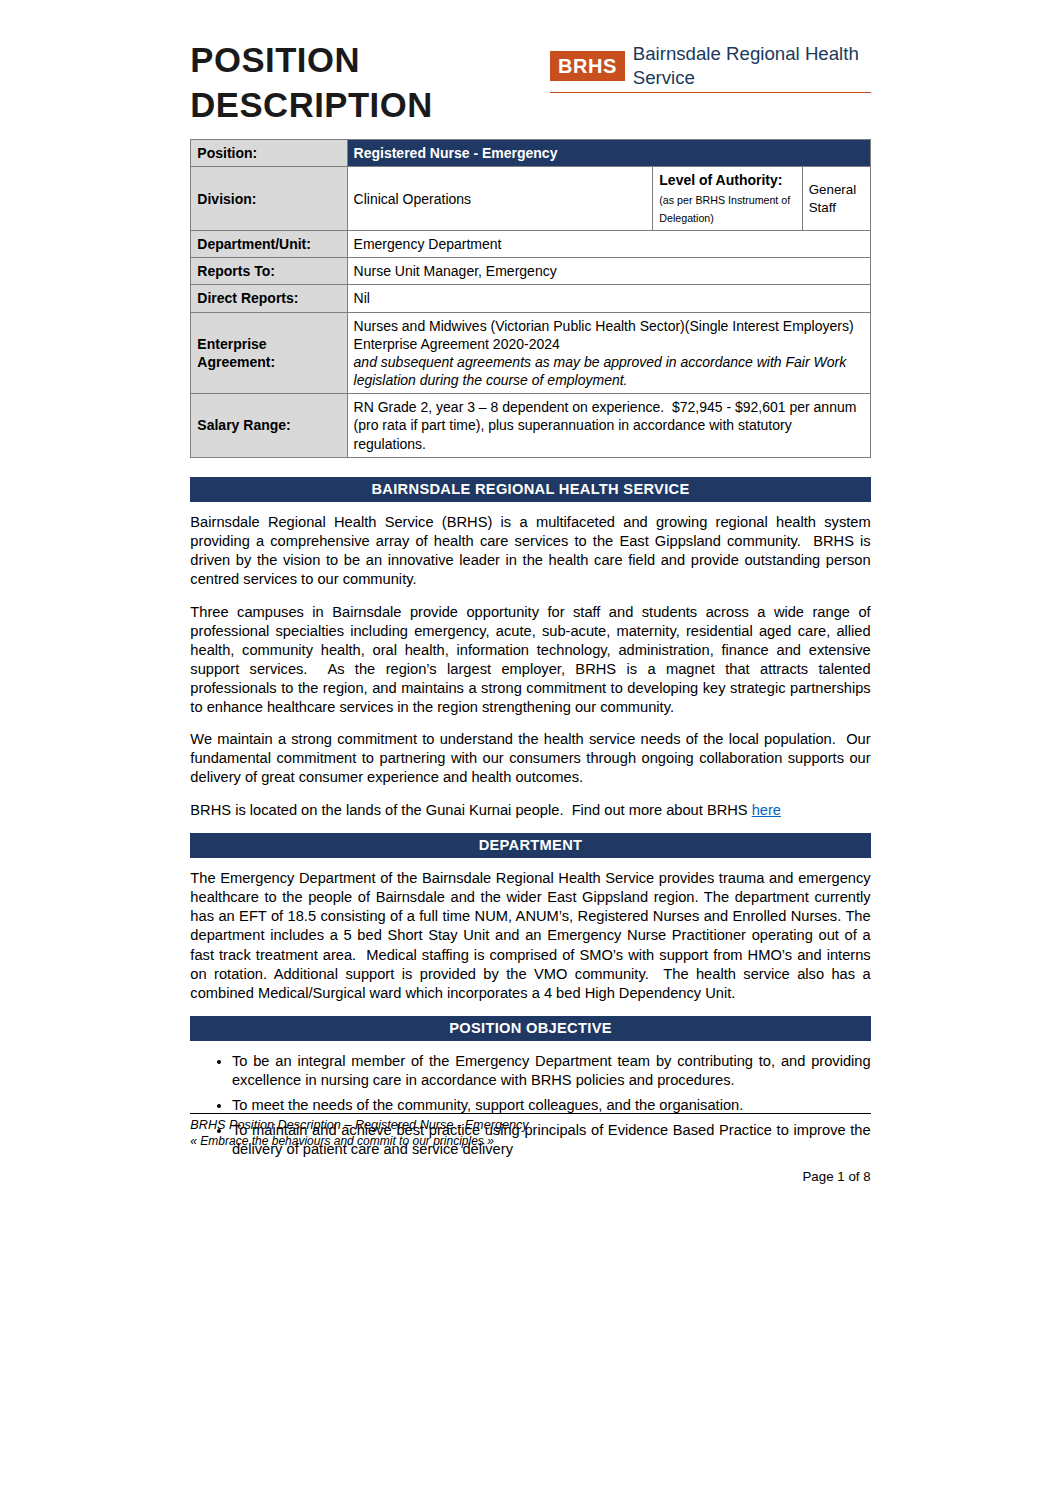POSITION DESCRIPTION
BRHS Bairnsdale Regional Health Service
| Position: | Registered Nurse - Emergency |
| Division: | Clinical Operations | Level of Authority: (as per BRHS Instrument of Delegation) | General Staff |
| Department/Unit: | Emergency Department |
| Reports To: | Nurse Unit Manager, Emergency |
| Direct Reports: | Nil |
| Enterprise Agreement: | Nurses and Midwives (Victorian Public Health Sector)(Single Interest Employers) Enterprise Agreement 2020-2024 and subsequent agreements as may be approved in accordance with Fair Work legislation during the course of employment. |
| Salary Range: | RN Grade 2, year 3 – 8 dependent on experience. $72,945 - $92,601 per annum (pro rata if part time), plus superannuation in accordance with statutory regulations. |
BAIRNSDALE REGIONAL HEALTH SERVICE
Bairnsdale Regional Health Service (BRHS) is a multifaceted and growing regional health system providing a comprehensive array of health care services to the East Gippsland community. BRHS is driven by the vision to be an innovative leader in the health care field and provide outstanding person centred services to our community.
Three campuses in Bairnsdale provide opportunity for staff and students across a wide range of professional specialties including emergency, acute, sub-acute, maternity, residential aged care, allied health, community health, oral health, information technology, administration, finance and extensive support services. As the region’s largest employer, BRHS is a magnet that attracts talented professionals to the region, and maintains a strong commitment to developing key strategic partnerships to enhance healthcare services in the region strengthening our community.
We maintain a strong commitment to understand the health service needs of the local population. Our fundamental commitment to partnering with our consumers through ongoing collaboration supports our delivery of great consumer experience and health outcomes.
BRHS is located on the lands of the Gunai Kurnai people. Find out more about BRHS here
DEPARTMENT
The Emergency Department of the Bairnsdale Regional Health Service provides trauma and emergency healthcare to the people of Bairnsdale and the wider East Gippsland region. The department currently has an EFT of 18.5 consisting of a full time NUM, ANUM’s, Registered Nurses and Enrolled Nurses. The department includes a 5 bed Short Stay Unit and an Emergency Nurse Practitioner operating out of a fast track treatment area. Medical staffing is comprised of SMO’s with support from HMO’s and interns on rotation. Additional support is provided by the VMO community. The health service also has a combined Medical/Surgical ward which incorporates a 4 bed High Dependency Unit.
POSITION OBJECTIVE
To be an integral member of the Emergency Department team by contributing to, and providing excellence in nursing care in accordance with BRHS policies and procedures.
To meet the needs of the community, support colleagues, and the organisation.
To maintain and achieve best practice using principals of Evidence Based Practice to improve the delivery of patient care and service delivery
BRHS Position Description – Registered Nurse - Emergency
« Embrace the behaviours and commit to our principles »
Page 1 of 8